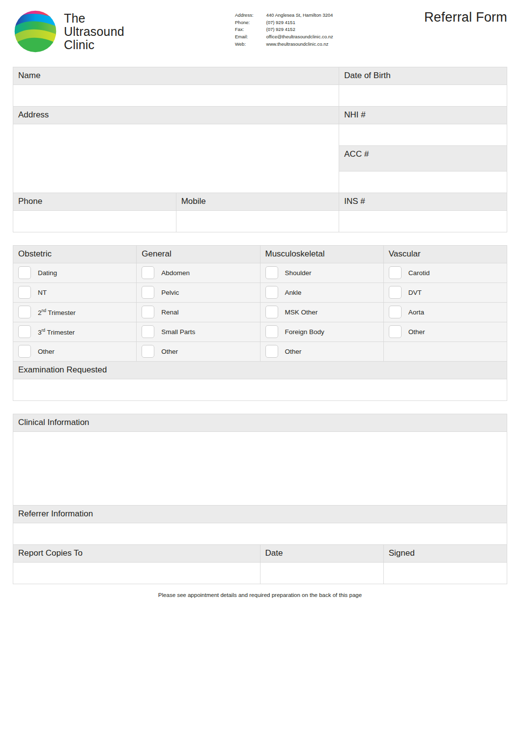The
Ultrasound
Clinic
| Address: | 440 Anglesea St, Hamilton 3204 |
| Phone: | (07) 929 4151 |
| Fax: | (07) 929 4152 |
| Email: | office@theultrasoundclinic.co.nz |
| Web: | www.theultrasoundclinic.co.nz |
Referral Form
| Name | Date of Birth |
| Address | NHI # |
| ACC # |
| Phone | Mobile | INS # |
| Obstetric | General | Musculoskeletal | Vascular |
| Dating | Abdomen | Shoulder | Carotid |
| NT | Pelvic | Ankle | DVT |
| 2 nd Trimester | Renal | MSK Other | Aorta |
| 3 rd Trimester | Small Parts | Foreign Body | Other |
| Other | Other | Other | |
| Examination Requested |
| Clinical Information |
| Referrer Information |
| Report Copies To | Date | Signed |
Please see appointment details and required preparation on the back of this page